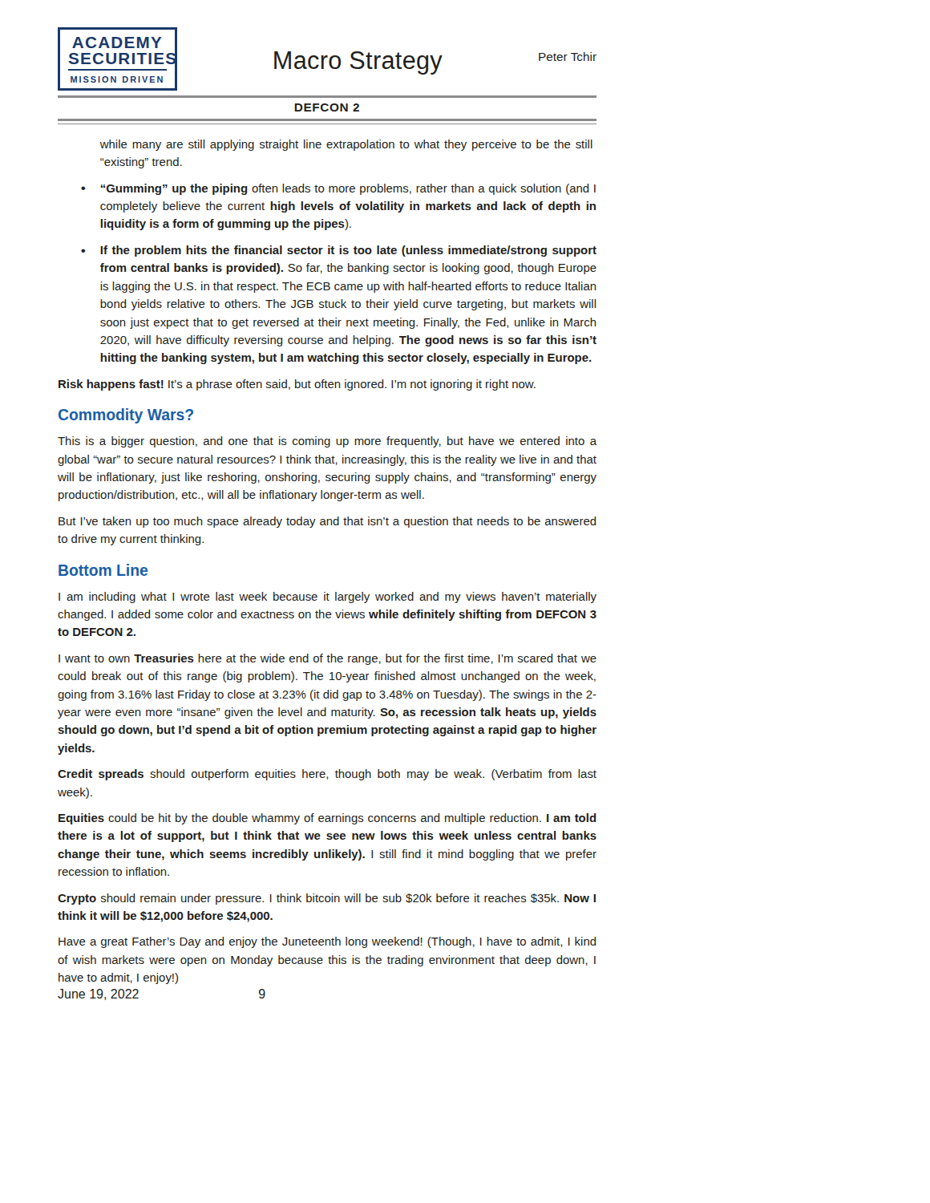ACADEMY SECURITIES MISSION DRIVEN
Macro Strategy
Peter Tchir
DEFCON 2
while many are still applying straight line extrapolation to what they perceive to be the still “existing” trend.
“Gumming” up the piping often leads to more problems, rather than a quick solution (and I completely believe the current high levels of volatility in markets and lack of depth in liquidity is a form of gumming up the pipes).
If the problem hits the financial sector it is too late (unless immediate/strong support from central banks is provided). So far, the banking sector is looking good, though Europe is lagging the U.S. in that respect. The ECB came up with half-hearted efforts to reduce Italian bond yields relative to others. The JGB stuck to their yield curve targeting, but markets will soon just expect that to get reversed at their next meeting. Finally, the Fed, unlike in March 2020, will have difficulty reversing course and helping. The good news is so far this isn’t hitting the banking system, but I am watching this sector closely, especially in Europe.
Risk happens fast! It’s a phrase often said, but often ignored. I’m not ignoring it right now.
Commodity Wars?
This is a bigger question, and one that is coming up more frequently, but have we entered into a global “war” to secure natural resources? I think that, increasingly, this is the reality we live in and that will be inflationary, just like reshoring, onshoring, securing supply chains, and “transforming” energy production/distribution, etc., will all be inflationary longer-term as well.
But I’ve taken up too much space already today and that isn’t a question that needs to be answered to drive my current thinking.
Bottom Line
I am including what I wrote last week because it largely worked and my views haven’t materially changed. I added some color and exactness on the views while definitely shifting from DEFCON 3 to DEFCON 2.
I want to own Treasuries here at the wide end of the range, but for the first time, I’m scared that we could break out of this range (big problem). The 10-year finished almost unchanged on the week, going from 3.16% last Friday to close at 3.23% (it did gap to 3.48% on Tuesday). The swings in the 2-year were even more “insane” given the level and maturity. So, as recession talk heats up, yields should go down, but I’d spend a bit of option premium protecting against a rapid gap to higher yields.
Credit spreads should outperform equities here, though both may be weak. (Verbatim from last week).
Equities could be hit by the double whammy of earnings concerns and multiple reduction. I am told there is a lot of support, but I think that we see new lows this week unless central banks change their tune, which seems incredibly unlikely). I still find it mind boggling that we prefer recession to inflation.
Crypto should remain under pressure. I think bitcoin will be sub $20k before it reaches $35k. Now I think it will be $12,000 before $24,000.
Have a great Father’s Day and enjoy the Juneteenth long weekend! (Though, I have to admit, I kind of wish markets were open on Monday because this is the trading environment that deep down, I have to admit, I enjoy!)
June 19, 2022 9